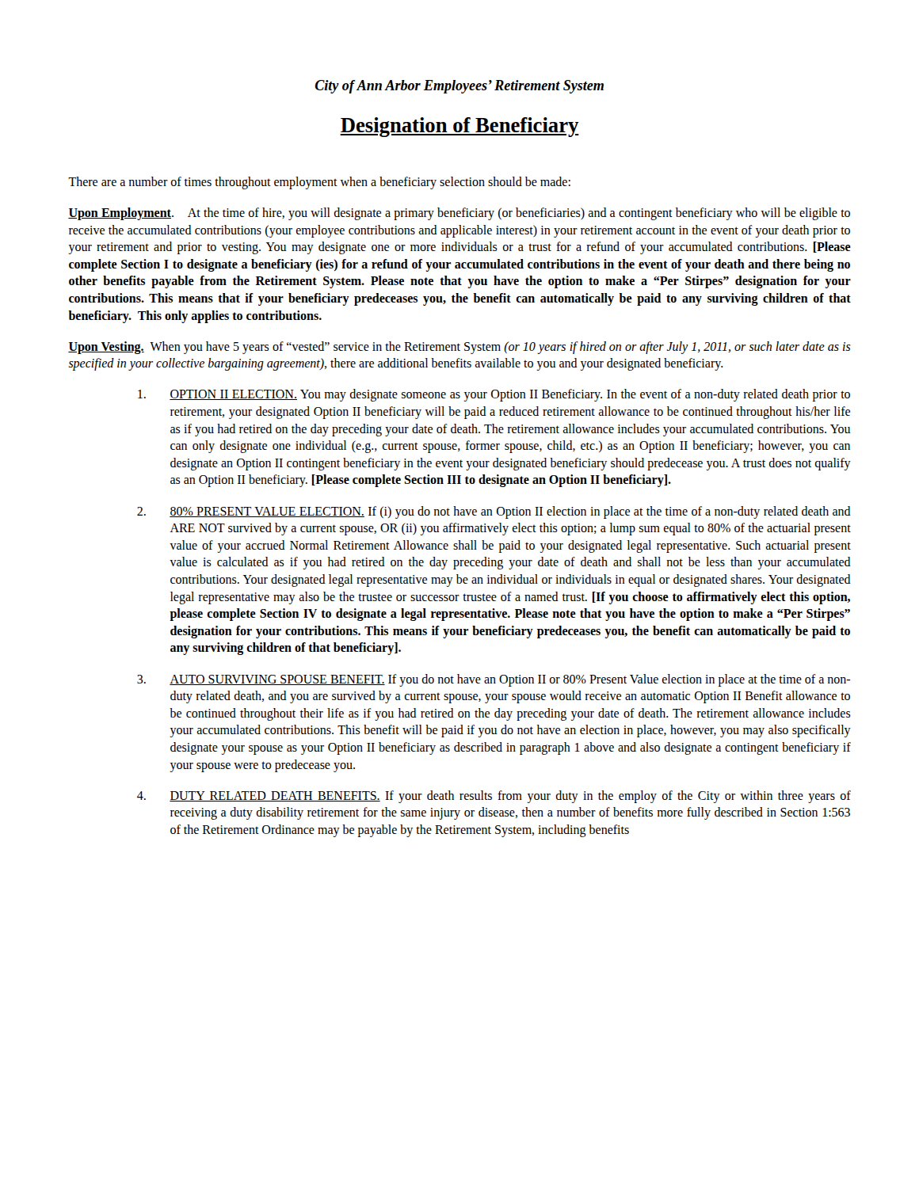City of Ann Arbor Employees’ Retirement System
Designation of Beneficiary
There are a number of times throughout employment when a beneficiary selection should be made:
Upon Employment. At the time of hire, you will designate a primary beneficiary (or beneficiaries) and a contingent beneficiary who will be eligible to receive the accumulated contributions (your employee contributions and applicable interest) in your retirement account in the event of your death prior to your retirement and prior to vesting. You may designate one or more individuals or a trust for a refund of your accumulated contributions. [Please complete Section I to designate a beneficiary (ies) for a refund of your accumulated contributions in the event of your death and there being no other benefits payable from the Retirement System. Please note that you have the option to make a “Per Stirpes” designation for your contributions. This means that if your beneficiary predeceases you, the benefit can automatically be paid to any surviving children of that beneficiary. This only applies to contributions.
Upon Vesting. When you have 5 years of “vested” service in the Retirement System (or 10 years if hired on or after July 1, 2011, or such later date as is specified in your collective bargaining agreement), there are additional benefits available to you and your designated beneficiary.
OPTION II ELECTION. You may designate someone as your Option II Beneficiary. In the event of a non-duty related death prior to retirement, your designated Option II beneficiary will be paid a reduced retirement allowance to be continued throughout his/her life as if you had retired on the day preceding your date of death. The retirement allowance includes your accumulated contributions. You can only designate one individual (e.g., current spouse, former spouse, child, etc.) as an Option II beneficiary; however, you can designate an Option II contingent beneficiary in the event your designated beneficiary should predecease you. A trust does not qualify as an Option II beneficiary. [Please complete Section III to designate an Option II beneficiary].
80% PRESENT VALUE ELECTION. If (i) you do not have an Option II election in place at the time of a non-duty related death and ARE NOT survived by a current spouse, OR (ii) you affirmatively elect this option; a lump sum equal to 80% of the actuarial present value of your accrued Normal Retirement Allowance shall be paid to your designated legal representative. Such actuarial present value is calculated as if you had retired on the day preceding your date of death and shall not be less than your accumulated contributions. Your designated legal representative may be an individual or individuals in equal or designated shares. Your designated legal representative may also be the trustee or successor trustee of a named trust. [If you choose to affirmatively elect this option, please complete Section IV to designate a legal representative. Please note that you have the option to make a “Per Stirpes” designation for your contributions. This means if your beneficiary predeceases you, the benefit can automatically be paid to any surviving children of that beneficiary].
AUTO SURVIVING SPOUSE BENEFIT. If you do not have an Option II or 80% Present Value election in place at the time of a non-duty related death, and you are survived by a current spouse, your spouse would receive an automatic Option II Benefit allowance to be continued throughout their life as if you had retired on the day preceding your date of death. The retirement allowance includes your accumulated contributions. This benefit will be paid if you do not have an election in place, however, you may also specifically designate your spouse as your Option II beneficiary as described in paragraph 1 above and also designate a contingent beneficiary if your spouse were to predecease you.
DUTY RELATED DEATH BENEFITS. If your death results from your duty in the employ of the City or within three years of receiving a duty disability retirement for the same injury or disease, then a number of benefits more fully described in Section 1:563 of the Retirement Ordinance may be payable by the Retirement System, including benefits